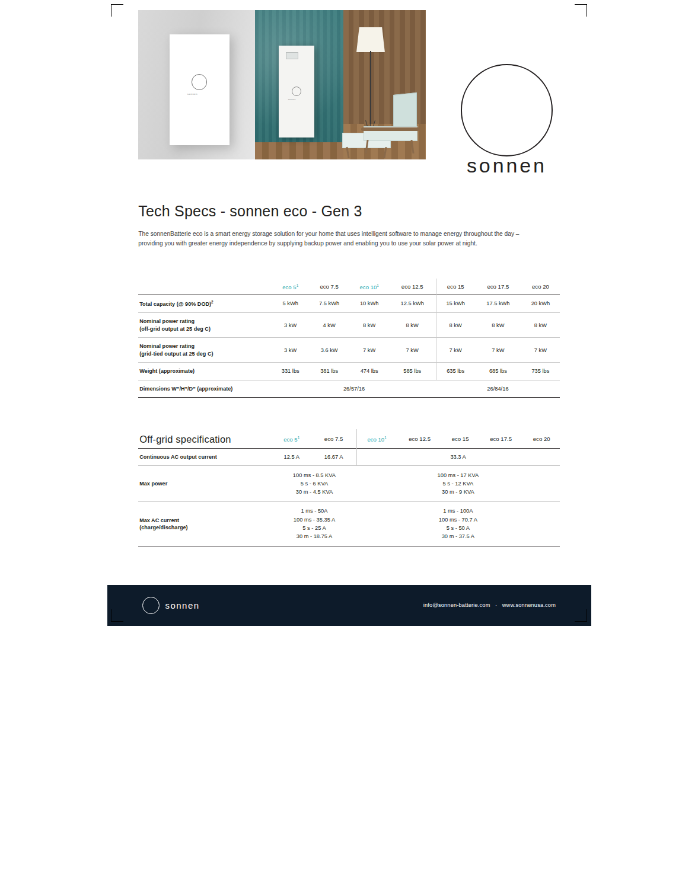sonnen
sonnen
sonnen
Tech Specs - sonnen eco - Gen 3
The sonnenBatterie eco is a smart energy storage solution for your home that uses intelligent software to manage energy throughout the day – providing you with greater energy independence by supplying backup power and enabling you to use your solar power at night.
| | eco 5 1 | eco 7.5 | eco 10 1 | eco 12.5 | eco 15 | eco 17.5 | eco 20 |
| --- | --- | --- | --- | --- | --- | --- | --- |
| Total capacity (@ 90% DOD) 2 | 5 kWh | 7.5 kWh | 10 kWh | 12.5 kWh | 15 kWh | 17.5 kWh | 20 kWh |
| Nominal power rating (off-grid output at 25 deg C) | 3 kW | 4 kW | 8 kW | 8 kW | 8 kW | 8 kW | 8 kW |
| Nominal power rating (grid-tied output at 25 deg C) | 3 kW | 3.6 kW | 7 kW | 7 kW | 7 kW | 7 kW | 7 kW |
| Weight (approximate) | 331 lbs | 381 lbs | 474 lbs | 585 lbs | 635 lbs | 685 lbs | 735 lbs |
| Dimensions W”/H”/D” (approximate) | 26/57/16 | 26/84/16 |
| Off-grid specification | eco 5 1 | eco 7.5 | eco 10 1 | eco 12.5 | eco 15 | eco 17.5 | eco 20 |
| --- | --- | --- | --- | --- | --- | --- | --- |
| Continuous AC output current | 12.5 A | 16.67 A | 33.3 A |
| Max power | 100 ms - 8.5 KVA 5 s - 6 KVA 30 m - 4.5 KVA | 100 ms - 17 KVA 5 s - 12 KVA 30 m - 9 KVA |
| Max AC current (charge/discharge) | 1 ms - 50A 100 ms - 35.35 A 5 s - 25 A 30 m - 18.75 A | 1 ms - 100A 100 ms - 70.7 A 5 s - 50 A 30 m - 37.5 A |
sonnen
info@sonnen-batterie.com · www.sonnenusa.com